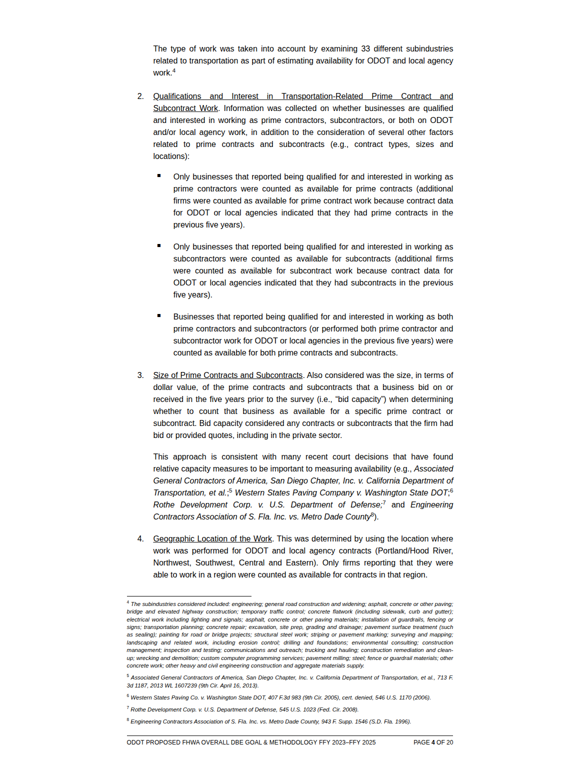The type of work was taken into account by examining 33 different subindustries related to transportation as part of estimating availability for ODOT and local agency work.4
Qualifications and Interest in Transportation-Related Prime Contract and Subcontract Work. Information was collected on whether businesses are qualified and interested in working as prime contractors, subcontractors, or both on ODOT and/or local agency work, in addition to the consideration of several other factors related to prime contracts and subcontracts (e.g., contract types, sizes and locations):
Only businesses that reported being qualified for and interested in working as prime contractors were counted as available for prime contracts (additional firms were counted as available for prime contract work because contract data for ODOT or local agencies indicated that they had prime contracts in the previous five years).
Only businesses that reported being qualified for and interested in working as subcontractors were counted as available for subcontracts (additional firms were counted as available for subcontract work because contract data for ODOT or local agencies indicated that they had subcontracts in the previous five years).
Businesses that reported being qualified for and interested in working as both prime contractors and subcontractors (or performed both prime contractor and subcontractor work for ODOT or local agencies in the previous five years) were counted as available for both prime contracts and subcontracts.
Size of Prime Contracts and Subcontracts. Also considered was the size, in terms of dollar value, of the prime contracts and subcontracts that a business bid on or received in the five years prior to the survey (i.e., “bid capacity”) when determining whether to count that business as available for a specific prime contract or subcontract. Bid capacity considered any contracts or subcontracts that the firm had bid or provided quotes, including in the private sector.
This approach is consistent with many recent court decisions that have found relative capacity measures to be important to measuring availability (e.g., Associated General Contractors of America, San Diego Chapter, Inc. v. California Department of Transportation, et al.;5 Western States Paving Company v. Washington State DOT;6 Rothe Development Corp. v. U.S. Department of Defense;7 and Engineering Contractors Association of S. Fla. Inc. vs. Metro Dade County8).
Geographic Location of the Work. This was determined by using the location where work was performed for ODOT and local agency contracts (Portland/Hood River, Northwest, Southwest, Central and Eastern). Only firms reporting that they were able to work in a region were counted as available for contracts in that region.
4 The subindustries considered included: engineering; general road construction and widening; asphalt, concrete or other paving; bridge and elevated highway construction; temporary traffic control; concrete flatwork (including sidewalk, curb and gutter); electrical work including lighting and signals; asphalt, concrete or other paving materials; installation of guardrails, fencing or signs; transportation planning; concrete repair; excavation, site prep, grading and drainage; pavement surface treatment (such as sealing); painting for road or bridge projects; structural steel work; striping or pavement marking; surveying and mapping; landscaping and related work, including erosion control; drilling and foundations; environmental consulting; construction management; inspection and testing; communications and outreach; trucking and hauling; construction remediation and clean-up; wrecking and demolition; custom computer programming services; pavement milling; steel; fence or guardrail materials; other concrete work; other heavy and civil engineering construction and aggregate materials supply.
5 Associated General Contractors of America, San Diego Chapter, Inc. v. California Department of Transportation, et al., 713 F. 3d 1187, 2013 WL 1607239 (9th Cir. April 16, 2013).
6 Western States Paving Co. v. Washington State DOT, 407 F.3d 983 (9th Cir. 2005), cert. denied, 546 U.S. 1170 (2006).
7 Rothe Development Corp. v. U.S. Department of Defense, 545 U.S. 1023 (Fed. Cir. 2008).
8 Engineering Contractors Association of S. Fla. Inc. vs. Metro Dade County, 943 F. Supp. 1546 (S.D. Fla. 1996).
ODOT PROPOSED FHWA OVERALL DBE GOAL & METHODOLOGY FFY 2023–FFY 2025 PAGE 4 OF 20